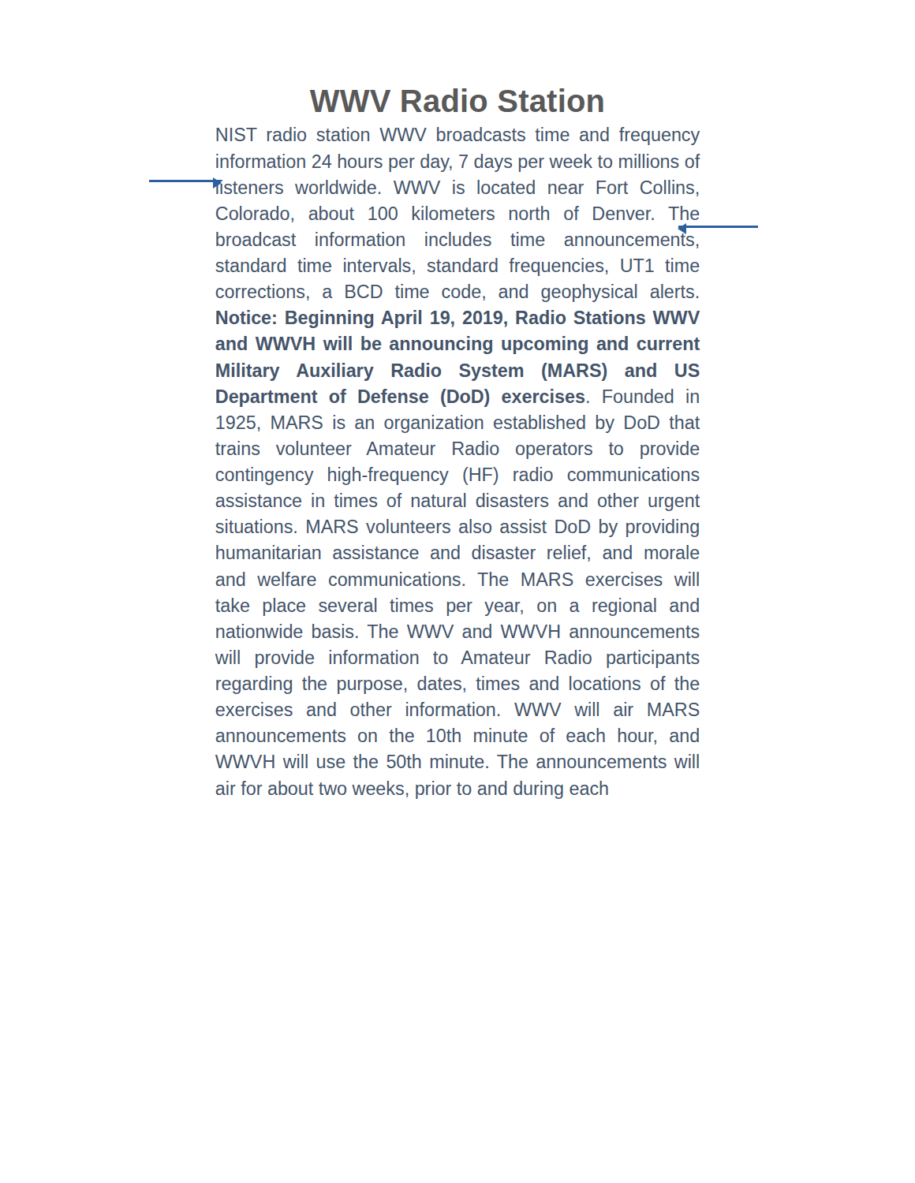WWV Radio Station
NIST radio station WWV broadcasts time and frequency information 24 hours per day, 7 days per week to millions of listeners worldwide. WWV is located near Fort Collins, Colorado, about 100 kilometers north of Denver. The broadcast information includes time announcements, standard time intervals, standard frequencies, UT1 time corrections, a BCD time code, and geophysical alerts. Notice: Beginning April 19, 2019, Radio Stations WWV and WWVH will be announcing upcoming and current Military Auxiliary Radio System (MARS) and US Department of Defense (DoD) exercises. Founded in 1925, MARS is an organization established by DoD that trains volunteer Amateur Radio operators to provide contingency high-frequency (HF) radio communications assistance in times of natural disasters and other urgent situations. MARS volunteers also assist DoD by providing humanitarian assistance and disaster relief, and morale and welfare communications. The MARS exercises will take place several times per year, on a regional and nationwide basis. The WWV and WWVH announcements will provide information to Amateur Radio participants regarding the purpose, dates, times and locations of the exercises and other information. WWV will air MARS announcements on the 10th minute of each hour, and WWVH will use the 50th minute. The announcements will air for about two weeks, prior to and during each